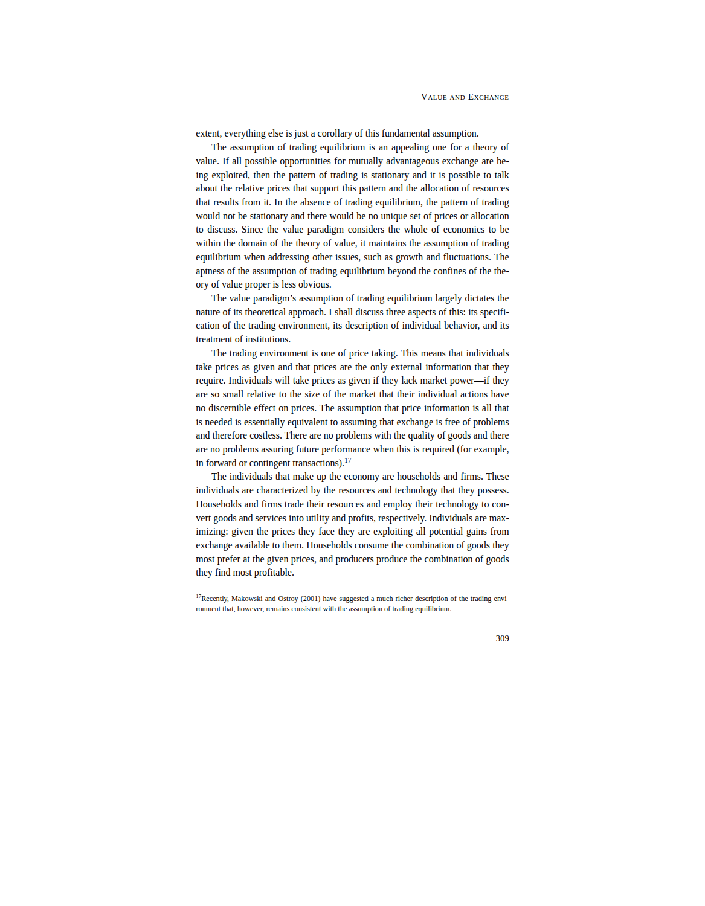Value and Exchange
extent, everything else is just a corollary of this fundamental assumption.
The assumption of trading equilibrium is an appealing one for a theory of value. If all possible opportunities for mutually advantageous exchange are being exploited, then the pattern of trading is stationary and it is possible to talk about the relative prices that support this pattern and the allocation of resources that results from it. In the absence of trading equilibrium, the pattern of trading would not be stationary and there would be no unique set of prices or allocation to discuss. Since the value paradigm considers the whole of economics to be within the domain of the theory of value, it maintains the assumption of trading equilibrium when addressing other issues, such as growth and fluctuations. The aptness of the assumption of trading equilibrium beyond the confines of the theory of value proper is less obvious.
The value paradigm’s assumption of trading equilibrium largely dictates the nature of its theoretical approach. I shall discuss three aspects of this: its specification of the trading environment, its description of individual behavior, and its treatment of institutions.
The trading environment is one of price taking. This means that individuals take prices as given and that prices are the only external information that they require. Individuals will take prices as given if they lack market power—if they are so small relative to the size of the market that their individual actions have no discernible effect on prices. The assumption that price information is all that is needed is essentially equivalent to assuming that exchange is free of problems and therefore costless. There are no problems with the quality of goods and there are no problems assuring future performance when this is required (for example, in forward or contingent transactions).17
The individuals that make up the economy are households and firms. These individuals are characterized by the resources and technology that they possess. Households and firms trade their resources and employ their technology to convert goods and services into utility and profits, respectively. Individuals are maximizing: given the prices they face they are exploiting all potential gains from exchange available to them. Households consume the combination of goods they most prefer at the given prices, and producers produce the combination of goods they find most profitable.
17Recently, Makowski and Ostroy (2001) have suggested a much richer description of the trading environment that, however, remains consistent with the assumption of trading equilibrium.
309